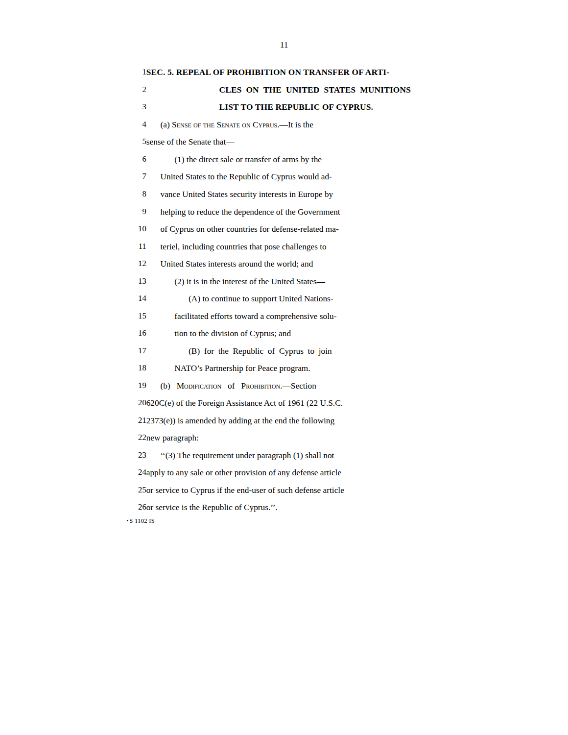11
| 1 | SEC. 5. REPEAL OF PROHIBITION ON TRANSFER OF ARTI- |
| 2 | CLES ON THE UNITED STATES MUNITIONS |
| 3 | LIST TO THE REPUBLIC OF CYPRUS. |
| 4 | (a) Sense of the Senate on Cyprus. —It is the |
| 5 | sense of the Senate that— |
| 6 | (1) the direct sale or transfer of arms by the |
| 7 | United States to the Republic of Cyprus would ad- |
| 8 | vance United States security interests in Europe by |
| 9 | helping to reduce the dependence of the Government |
| 10 | of Cyprus on other countries for defense-related ma- |
| 11 | teriel, including countries that pose challenges to |
| 12 | United States interests around the world; and |
| 13 | (2) it is in the interest of the United States— |
| 14 | (A) to continue to support United Nations- |
| 15 | facilitated efforts toward a comprehensive solu- |
| 16 | tion to the division of Cyprus; and |
| 17 | (B) for the Republic of Cyprus to join |
| 18 | NATO’s Partnership for Peace program. |
| 19 | (b) Modification of Prohibition. —Section |
| 20 | 620C(e) of the Foreign Assistance Act of 1961 (22 U.S.C. |
| 21 | 2373(e)) is amended by adding at the end the following |
| 22 | new paragraph: |
| 23 | ‘‘(3) The requirement under paragraph (1) shall not |
| 24 | apply to any sale or other provision of any defense article |
| 25 | or service to Cyprus if the end-user of such defense article |
| 26 | or service is the Republic of Cyprus.’’. |
•S 1102 IS